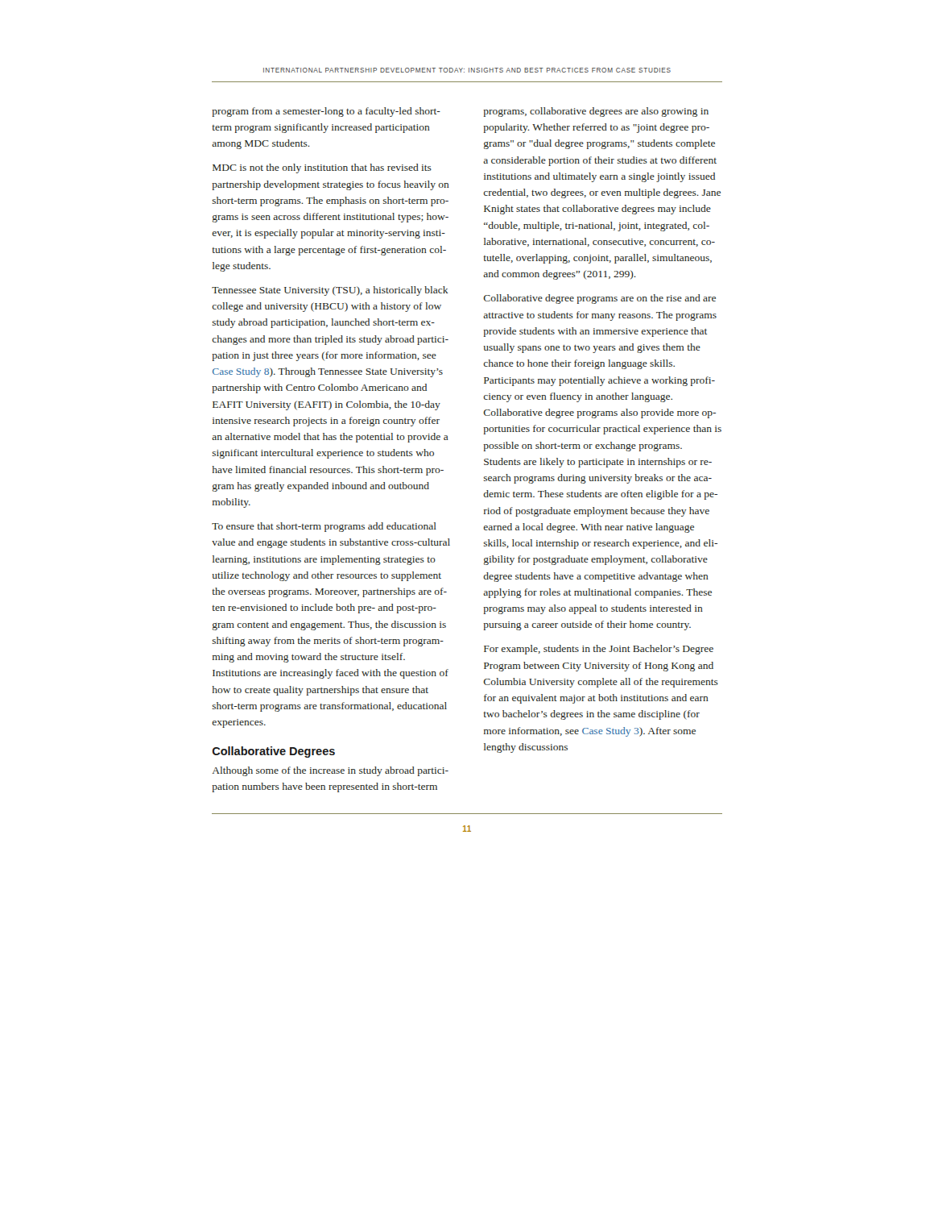International Partnership Development Today: Insights and Best Practices from Case Studies
program from a semester-long to a faculty-led short-term program significantly increased participation among MDC students.
MDC is not the only institution that has revised its partnership development strategies to focus heavily on short-term programs. The emphasis on short-term programs is seen across different institutional types; however, it is especially popular at minority-serving institutions with a large percentage of first-generation college students.
Tennessee State University (TSU), a historically black college and university (HBCU) with a history of low study abroad participation, launched short-term exchanges and more than tripled its study abroad participation in just three years (for more information, see Case Study 8). Through Tennessee State University’s partnership with Centro Colombo Americano and EAFIT University (EAFIT) in Colombia, the 10-day intensive research projects in a foreign country offer an alternative model that has the potential to provide a significant intercultural experience to students who have limited financial resources. This short-term program has greatly expanded inbound and outbound mobility.
To ensure that short-term programs add educational value and engage students in substantive cross-cultural learning, institutions are implementing strategies to utilize technology and other resources to supplement the overseas programs. Moreover, partnerships are often re-envisioned to include both pre- and post-program content and engagement. Thus, the discussion is shifting away from the merits of short-term programming and moving toward the structure itself. Institutions are increasingly faced with the question of how to create quality partnerships that ensure that short-term programs are transformational, educational experiences.
Collaborative Degrees
Although some of the increase in study abroad participation numbers have been represented in short-term programs, collaborative degrees are also growing in popularity. Whether referred to as "joint degree programs" or "dual degree programs," students complete a considerable portion of their studies at two different institutions and ultimately earn a single jointly issued credential, two degrees, or even multiple degrees. Jane Knight states that collaborative degrees may include “double, multiple, tri-national, joint, integrated, collaborative, international, consecutive, concurrent, co-tutelle, overlapping, conjoint, parallel, simultaneous, and common degrees” (2011, 299).
Collaborative degree programs are on the rise and are attractive to students for many reasons. The programs provide students with an immersive experience that usually spans one to two years and gives them the chance to hone their foreign language skills. Participants may potentially achieve a working proficiency or even fluency in another language. Collaborative degree programs also provide more opportunities for cocurricular practical experience than is possible on short-term or exchange programs. Students are likely to participate in internships or research programs during university breaks or the academic term. These students are often eligible for a period of postgraduate employment because they have earned a local degree. With near native language skills, local internship or research experience, and eligibility for postgraduate employment, collaborative degree students have a competitive advantage when applying for roles at multinational companies. These programs may also appeal to students interested in pursuing a career outside of their home country.
For example, students in the Joint Bachelor’s Degree Program between City University of Hong Kong and Columbia University complete all of the requirements for an equivalent major at both institutions and earn two bachelor’s degrees in the same discipline (for more information, see Case Study 3). After some lengthy discussions
11